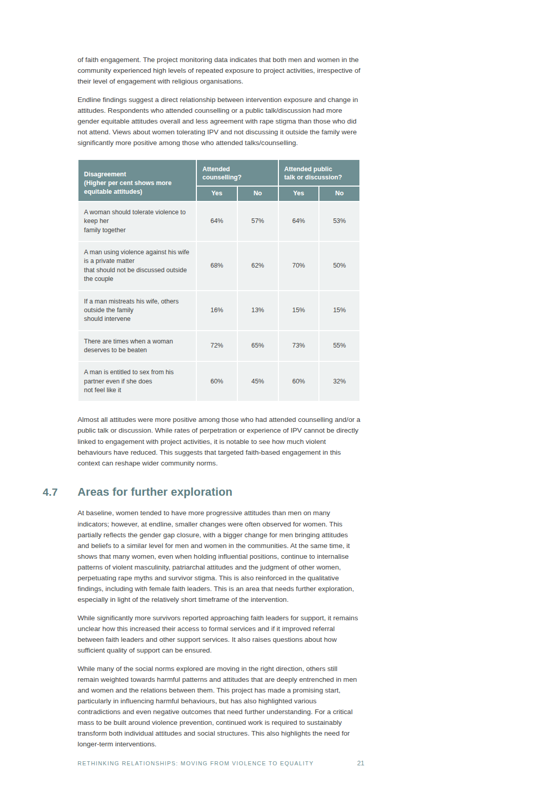of faith engagement. The project monitoring data indicates that both men and women in the community experienced high levels of repeated exposure to project activities, irrespective of their level of engagement with religious organisations.
Endline findings suggest a direct relationship between intervention exposure and change in attitudes. Respondents who attended counselling or a public talk/discussion had more gender equitable attitudes overall and less agreement with rape stigma than those who did not attend. Views about women tolerating IPV and not discussing it outside the family were significantly more positive among those who attended talks/counselling.
| Disagreement (Higher per cent shows more equitable attitudes) | Attended counselling? | Attended public talk or discussion? |
| --- | --- | --- |
| Yes | No | Yes | No |
| A woman should tolerate violence to keep her family together | 64% | 57% | 64% | 53% |
| A man using violence against his wife is a private matter that should not be discussed outside the couple | 68% | 62% | 70% | 50% |
| If a man mistreats his wife, others outside the family should intervene | 16% | 13% | 15% | 15% |
| There are times when a woman deserves to be beaten | 72% | 65% | 73% | 55% |
| A man is entitled to sex from his partner even if she does not feel like it | 60% | 45% | 60% | 32% |
Almost all attitudes were more positive among those who had attended counselling and/or a public talk or discussion. While rates of perpetration or experience of IPV cannot be directly linked to engagement with project activities, it is notable to see how much violent behaviours have reduced. This suggests that targeted faith-based engagement in this context can reshape wider community norms.
4.7
Areas for further exploration
At baseline, women tended to have more progressive attitudes than men on many indicators; however, at endline, smaller changes were often observed for women. This partially reflects the gender gap closure, with a bigger change for men bringing attitudes and beliefs to a similar level for men and women in the communities. At the same time, it shows that many women, even when holding influential positions, continue to internalise patterns of violent masculinity, patriarchal attitudes and the judgment of other women, perpetuating rape myths and survivor stigma. This is also reinforced in the qualitative findings, including with female faith leaders. This is an area that needs further exploration, especially in light of the relatively short timeframe of the intervention.
While significantly more survivors reported approaching faith leaders for support, it remains unclear how this increased their access to formal services and if it improved referral between faith leaders and other support services. It also raises questions about how sufficient quality of support can be ensured.
While many of the social norms explored are moving in the right direction, others still remain weighted towards harmful patterns and attitudes that are deeply entrenched in men and women and the relations between them. This project has made a promising start, particularly in influencing harmful behaviours, but has also highlighted various contradictions and even negative outcomes that need further understanding. For a critical mass to be built around violence prevention, continued work is required to sustainably transform both individual attitudes and social structures. This also highlights the need for longer-term interventions.
Rethinking Relationships: Moving from Violence to Equality
21